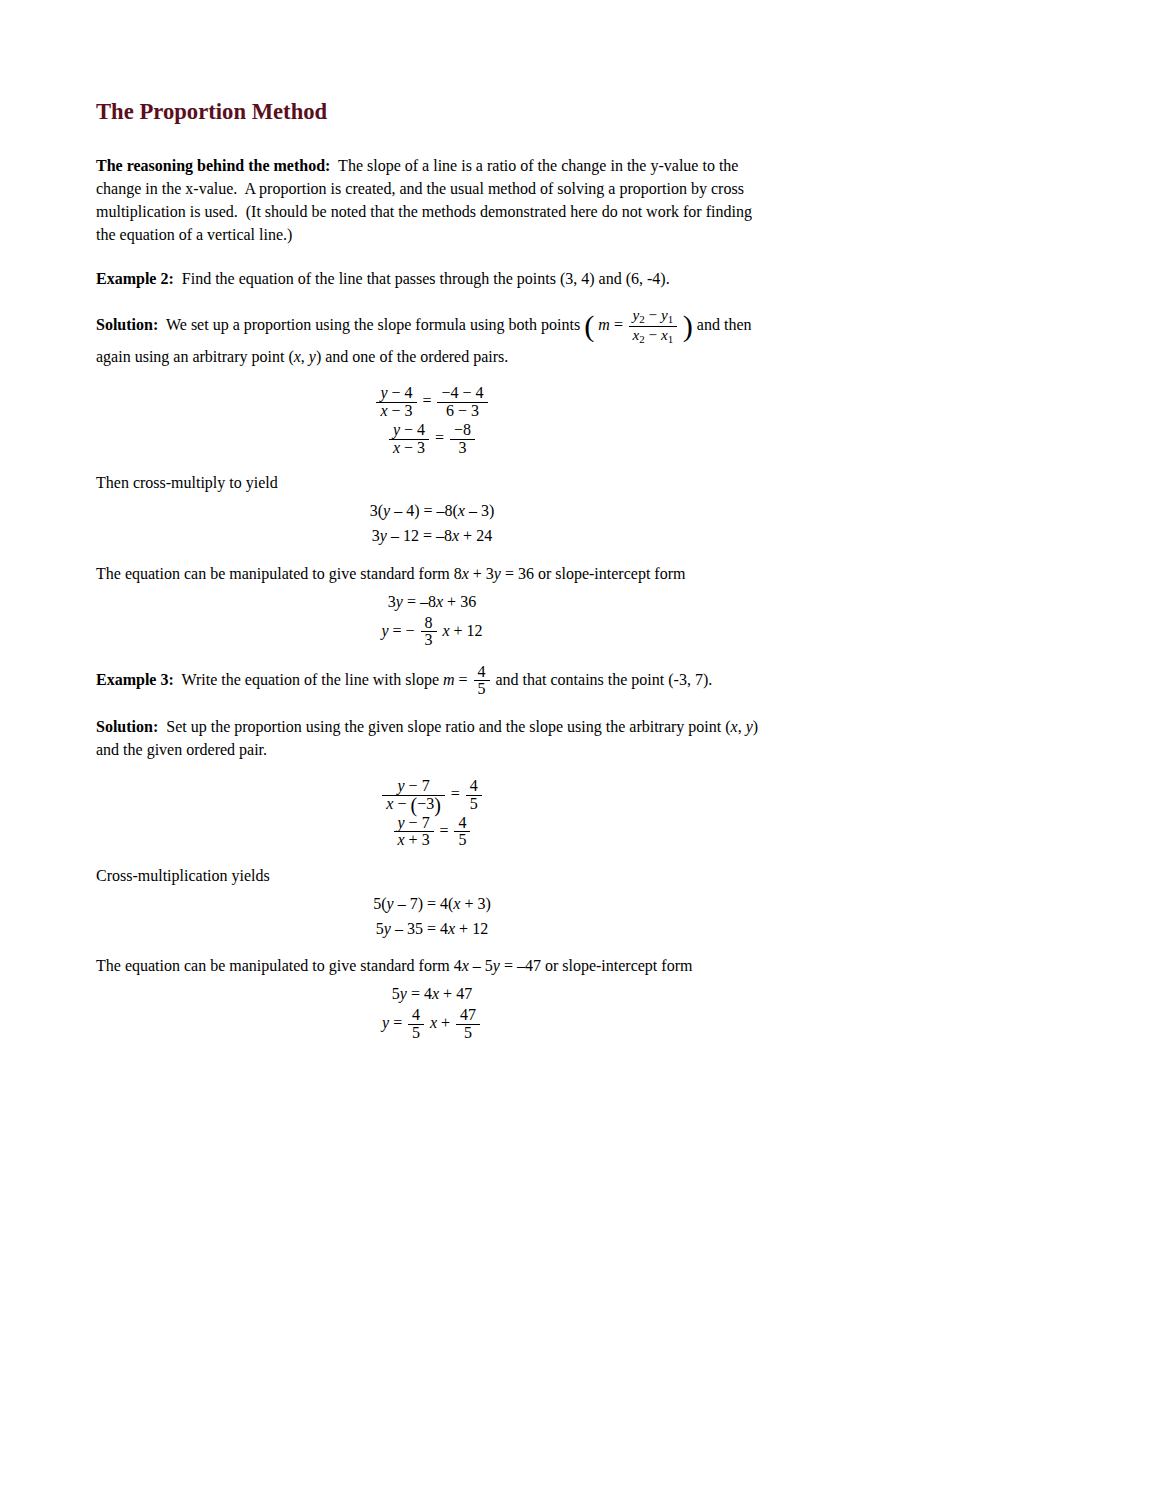The Proportion Method
The reasoning behind the method: The slope of a line is a ratio of the change in the y-value to the change in the x-value. A proportion is created, and the usual method of solving a proportion by cross multiplication is used. (It should be noted that the methods demonstrated here do not work for finding the equation of a vertical line.)
Example 2: Find the equation of the line that passes through the points (3, 4) and (6, -4).
Solution: We set up a proportion using the slope formula using both points ( m = y2 − y1 x2 − x1 ) and then again using an arbitrary point (x, y) and one of the ordered pairs.
y − 4 x − 3 = −4 − 46 − 3
y − 4 x − 3 = −83
Then cross-multiply to yield
3(y – 4) = –8(x – 3)
3y – 12 = –8x + 24
The equation can be manipulated to give standard form 8x + 3y = 36 or slope-intercept form
3y = –8x + 36
y = − 83 x + 12
Example 3: Write the equation of the line with slope m = 45 and that contains the point (-3, 7).
Solution: Set up the proportion using the given slope ratio and the slope using the arbitrary point (x, y) and the given ordered pair.
y − 7 x − (−3) = 45
y − 7 x + 3 = 45
Cross-multiplication yields
5(y – 7) = 4(x + 3)
5y – 35 = 4x + 12
The equation can be manipulated to give standard form 4x – 5y = –47 or slope-intercept form
5y = 4x + 47
y = 45 x + 475